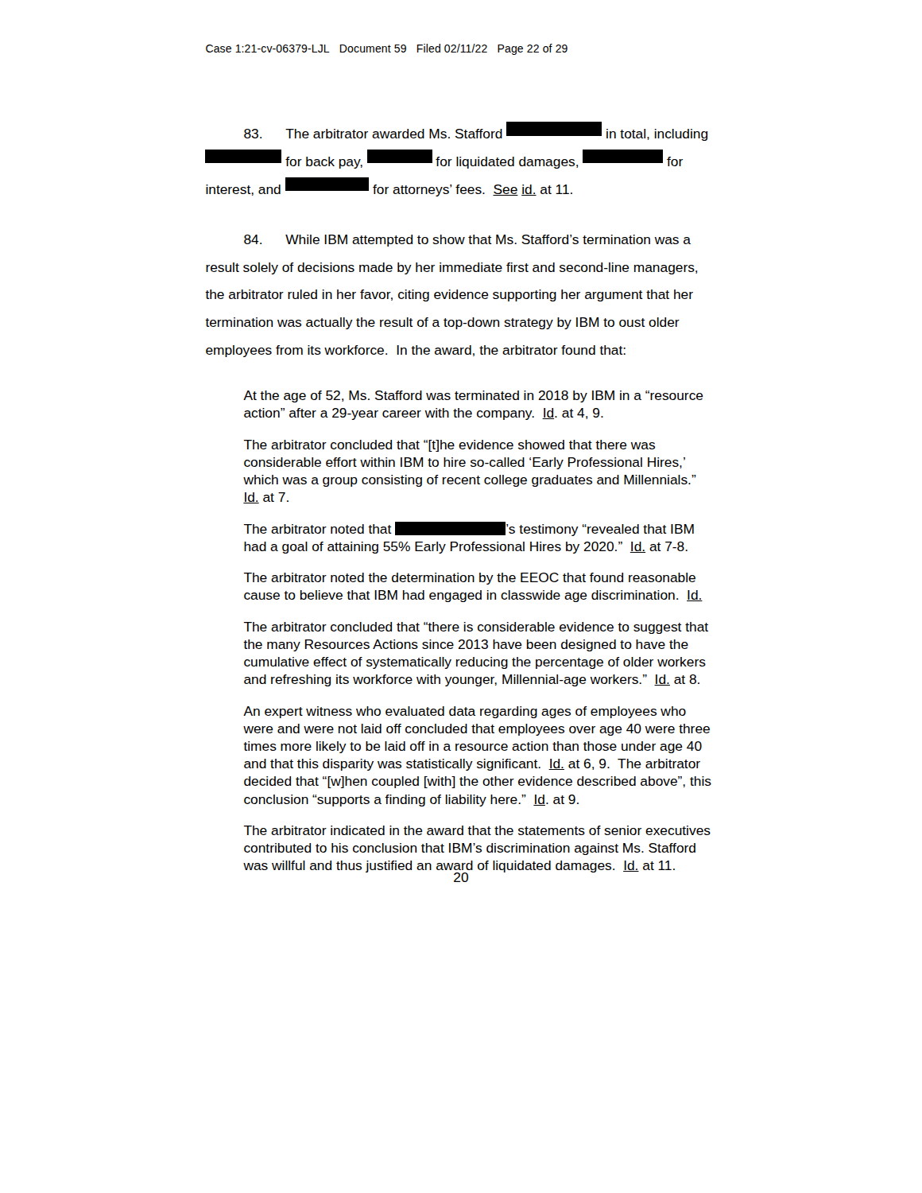Case 1:21-cv-06379-LJL Document 59 Filed 02/11/22 Page 22 of 29
83. The arbitrator awarded Ms. Stafford in total, including for back pay, for liquidated damages, for interest, and for attorneys’ fees. See id. at 11.
84. While IBM attempted to show that Ms. Stafford’s termination was a result solely of decisions made by her immediate first and second-line managers, the arbitrator ruled in her favor, citing evidence supporting her argument that her termination was actually the result of a top-down strategy by IBM to oust older employees from its workforce. In the award, the arbitrator found that:
At the age of 52, Ms. Stafford was terminated in 2018 by IBM in a “resource action” after a 29-year career with the company. Id. at 4, 9.
The arbitrator concluded that “[t]he evidence showed that there was considerable effort within IBM to hire so-called ‘Early Professional Hires,’ which was a group consisting of recent college graduates and Millennials.” Id. at 7.
The arbitrator noted that ’s testimony “revealed that IBM had a goal of attaining 55% Early Professional Hires by 2020.” Id. at 7-8.
The arbitrator noted the determination by the EEOC that found reasonable cause to believe that IBM had engaged in classwide age discrimination. Id.
The arbitrator concluded that “there is considerable evidence to suggest that the many Resources Actions since 2013 have been designed to have the cumulative effect of systematically reducing the percentage of older workers and refreshing its workforce with younger, Millennial-age workers.” Id. at 8.
An expert witness who evaluated data regarding ages of employees who were and were not laid off concluded that employees over age 40 were three times more likely to be laid off in a resource action than those under age 40 and that this disparity was statistically significant. Id. at 6, 9. The arbitrator decided that “[w]hen coupled [with] the other evidence described above”, this conclusion “supports a finding of liability here.” Id. at 9.
The arbitrator indicated in the award that the statements of senior executives contributed to his conclusion that IBM’s discrimination against Ms. Stafford was willful and thus justified an award of liquidated damages. Id. at 11.
20